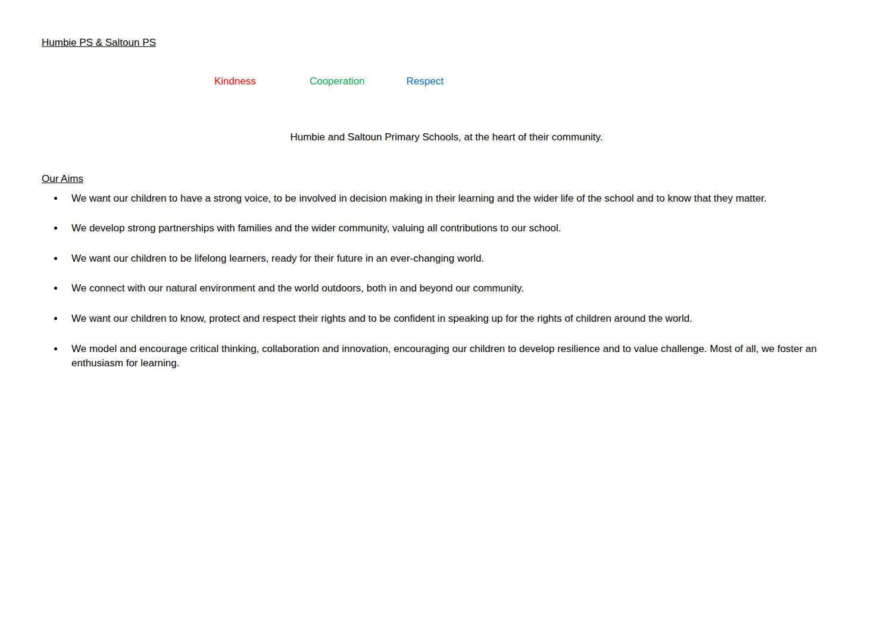Humbie PS & Saltoun PS
Kindness Cooperation Respect
Humbie and Saltoun Primary Schools, at the heart of their community.
Our Aims
We want our children to have a strong voice, to be involved in decision making in their learning and the wider life of the school and to know that they matter.
We develop strong partnerships with families and the wider community, valuing all contributions to our school.
We want our children to be lifelong learners, ready for their future in an ever-changing world.
We connect with our natural environment and the world outdoors, both in and beyond our community.
We want our children to know, protect and respect their rights and to be confident in speaking up for the rights of children around the world.
We model and encourage critical thinking, collaboration and innovation, encouraging our children to develop resilience and to value challenge. Most of all, we foster an enthusiasm for learning.